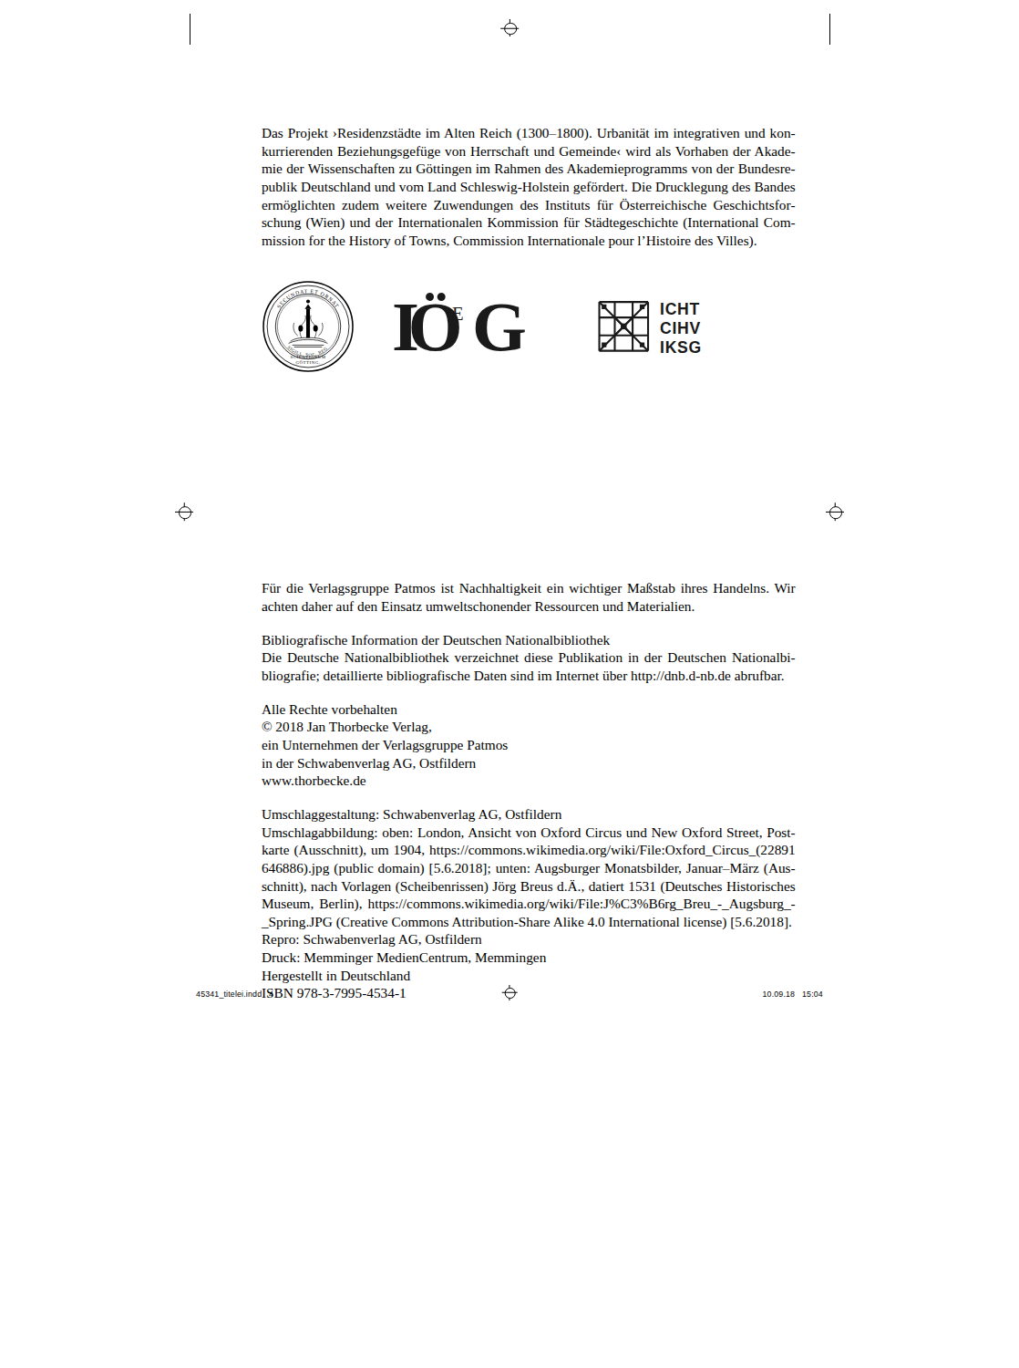Das Projekt ›Residenzstädte im Alten Reich (1300–1800). Urbanität im integrativen und konkurrierenden Beziehungsgefüge von Herrschaft und Gemeinde‹ wird als Vorhaben der Akademie der Wissenschaften zu Göttingen im Rahmen des Akademieprogramms von der Bundesrepublik Deutschland und vom Land Schleswig-Holstein gefördert. Die Drucklegung des Bandes ermöglichten zudem weitere Zuwendungen des Instituts für Österreichische Geschichtsforschung (Wien) und der Internationalen Kommission für Städtegeschichte (International Commission for the History of Towns, Commission Internationale pour l’Histoire des Villes).
SECUNDAT ET ORNAT SIGILL. SOC. REG. SCIENTIARUM GÖTTING.
I Ö G E
ICHT CIHV IKSG
Für die Verlagsgruppe Patmos ist Nachhaltigkeit ein wichtiger Maßstab ihres Handelns. Wir achten daher auf den Einsatz umweltschonender Ressourcen und Materialien.
Bibliografische Information der Deutschen Nationalbibliothek
Die Deutsche Nationalbibliothek verzeichnet diese Publikation in der Deutschen Nationalbibliografie; detaillierte bibliografische Daten sind im Internet über http://dnb.d-nb.de abrufbar.
Alle Rechte vorbehalten
© 2018 Jan Thorbecke Verlag,
ein Unternehmen der Verlagsgruppe Patmos
in der Schwabenverlag AG, Ostfildern
www.thorbecke.de
Umschlaggestaltung: Schwabenverlag AG, Ostfildern
Umschlagabbildung: oben: London, Ansicht von Oxford Circus und New Oxford Street, Postkarte (Ausschnitt), um 1904, https://commons.wikimedia.org/wiki/File:Oxford_Circus_(22891646886).jpg (public domain) [5.6.2018]; unten: Augsburger Monatsbilder, Januar–März (Ausschnitt), nach Vorlagen (Scheibenrissen) Jörg Breus d.Ä., datiert 1531 (Deutsches Historisches Museum, Berlin), https://commons.wikimedia.org/wiki/File:J%C3%B6rg_Breu_-_Augsburg_-_Spring.JPG (Creative Commons Attribution-Share Alike 4.0 International license) [5.6.2018].
Repro: Schwabenverlag AG, Ostfildern
Druck: Memminger MedienCentrum, Memmingen
Hergestellt in Deutschland
ISBN 978-3-7995-4534-1
45341_titelei.indd 4 10.09.18 15:04